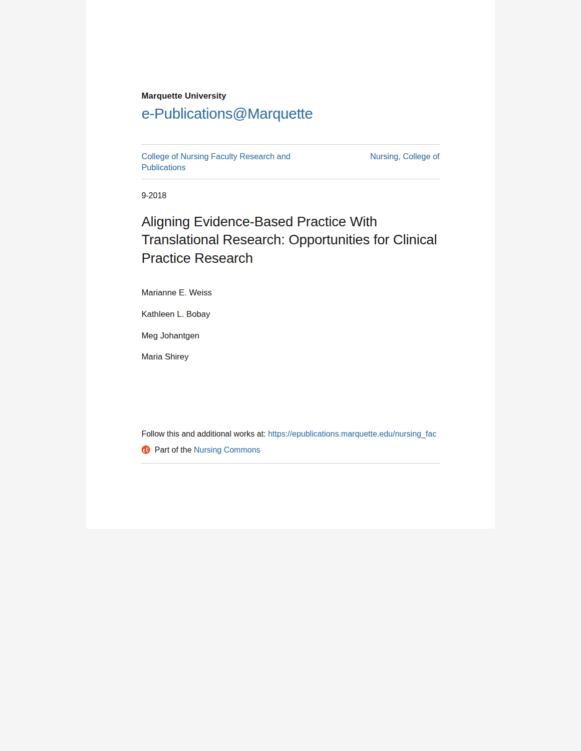Marquette University
e-Publications@Marquette
College of Nursing Faculty Research and Publications
Nursing, College of
9-2018
Aligning Evidence-Based Practice With Translational Research: Opportunities for Clinical Practice Research
Marianne E. Weiss
Kathleen L. Bobay
Meg Johantgen
Maria Shirey
Follow this and additional works at: https://epublications.marquette.edu/nursing_fac
Part of the Nursing Commons